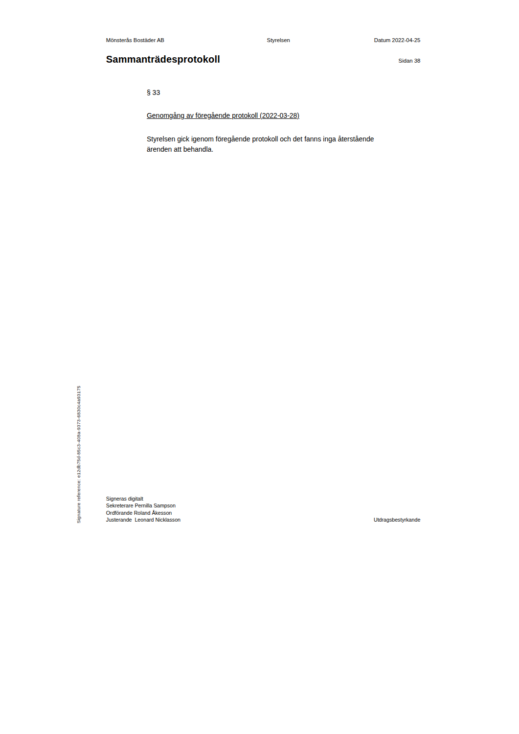Mönsterås Bostäder AB
Styrelsen
Datum 2022-04-25
Sammanträdesprotokoll
Sidan 38
§ 33
Genomgång av föregående protokoll (2022-03-28)
Styrelsen gick igenom föregående protokoll och det fanns inga återstående ärenden att behandla.
Signature reference: e12db75d-85c3-408a-9373-6830c4a93175
Signeras digitalt
Sekreterare Pernilla Sampson
Ordförande Roland Åkesson
Justerande Leonard Nicklasson
Utdragsbestyrkande